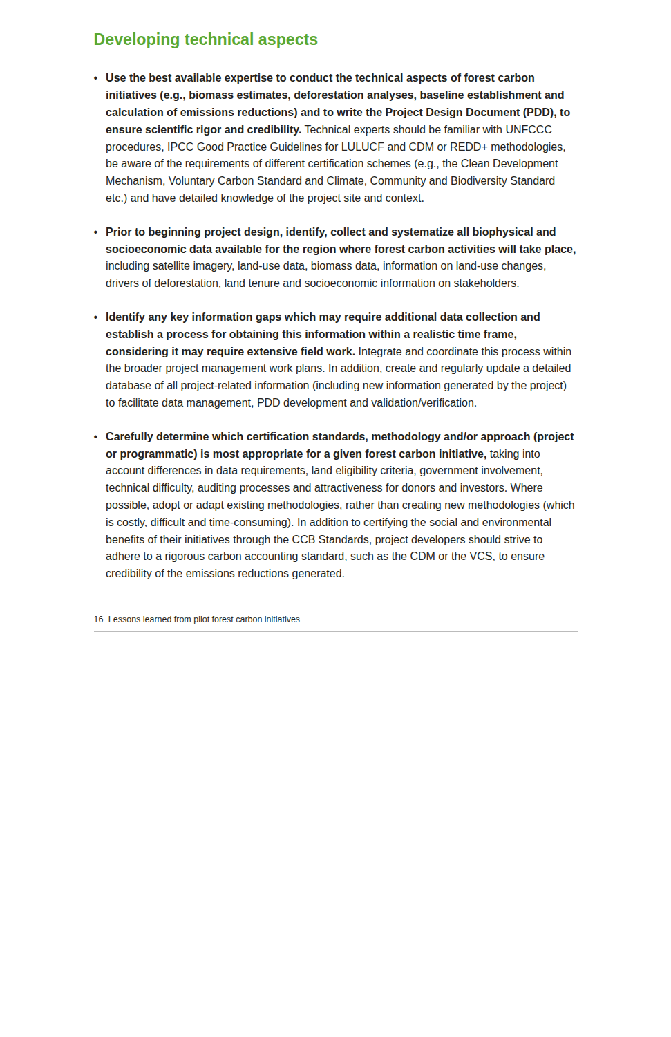Developing technical aspects
Use the best available expertise to conduct the technical aspects of forest carbon initiatives (e.g., biomass estimates, deforestation analyses, baseline establishment and calculation of emissions reductions) and to write the Project Design Document (PDD), to ensure scientific rigor and credibility. Technical experts should be familiar with UNFCCC procedures, IPCC Good Practice Guidelines for LULUCF and CDM or REDD+ methodologies, be aware of the requirements of different certification schemes (e.g., the Clean Development Mechanism, Voluntary Carbon Standard and Climate, Community and Biodiversity Standard etc.) and have detailed knowledge of the project site and context.
Prior to beginning project design, identify, collect and systematize all biophysical and socioeconomic data available for the region where forest carbon activities will take place, including satellite imagery, land-use data, biomass data, information on land-use changes, drivers of deforestation, land tenure and socioeconomic information on stakeholders.
Identify any key information gaps which may require additional data collection and establish a process for obtaining this information within a realistic time frame, considering it may require extensive field work. Integrate and coordinate this process within the broader project management work plans. In addition, create and regularly update a detailed database of all project-related information (including new information generated by the project) to facilitate data management, PDD development and validation/verification.
Carefully determine which certification standards, methodology and/or approach (project or programmatic) is most appropriate for a given forest carbon initiative, taking into account differences in data requirements, land eligibility criteria, government involvement, technical difficulty, auditing processes and attractiveness for donors and investors. Where possible, adopt or adapt existing methodologies, rather than creating new methodologies (which is costly, difficult and time-consuming). In addition to certifying the social and environmental benefits of their initiatives through the CCB Standards, project developers should strive to adhere to a rigorous carbon accounting standard, such as the CDM or the VCS, to ensure credibility of the emissions reductions generated.
16 Lessons learned from pilot forest carbon initiatives